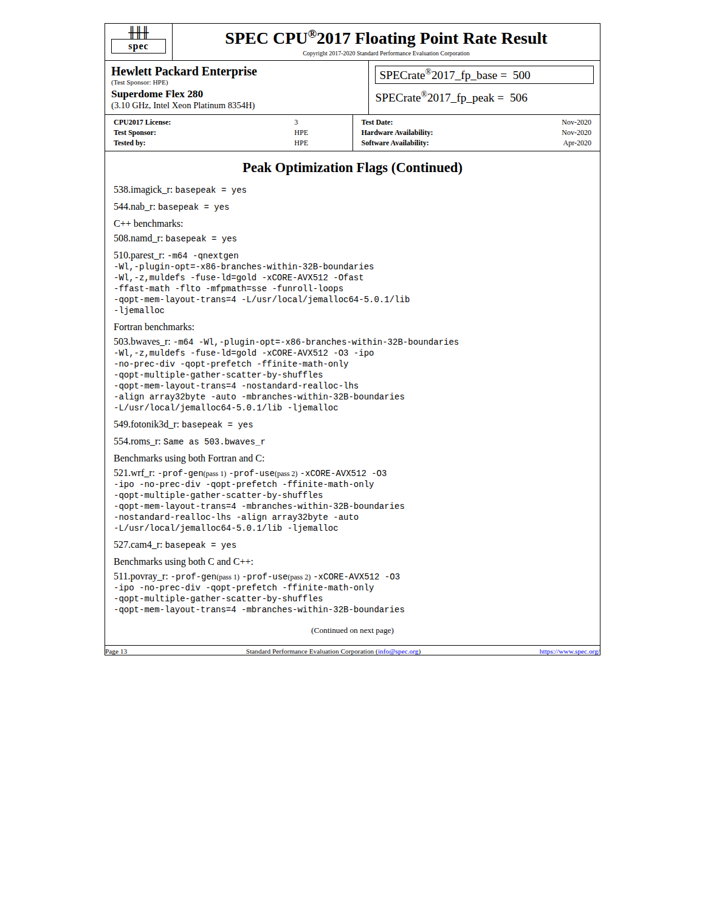╫╫╫
spec
SPEC CPU®2017 Floating Point Rate Result
Copyright 2017-2020 Standard Performance Evaluation Corporation
Hewlett Packard Enterprise
(Test Sponsor: HPE)
Superdome Flex 280
(3.10 GHz, Intel Xeon Platinum 8354H)
SPECrate®2017_fp_base = 500
SPECrate®2017_fp_peak = 506
| CPU2017 License: | 3 |
| Test Sponsor: | HPE |
| Tested by: | HPE |
| Test Date: | Nov-2020 |
| Hardware Availability: | Nov-2020 |
| Software Availability: | Apr-2020 |
Peak Optimization Flags (Continued)
538.imagick_r: basepeak = yes
544.nab_r: basepeak = yes
C++ benchmarks:
508.namd_r: basepeak = yes
510.parest_r: -m64 -qnextgen -Wl,-plugin-opt=-x86-branches-within-32B-boundaries -Wl,-z,muldefs -fuse-ld=gold -xCORE-AVX512 -Ofast -ffast-math -flto -mfpmath=sse -funroll-loops -qopt-mem-layout-trans=4 -L/usr/local/jemalloc64-5.0.1/lib -ljemalloc
Fortran benchmarks:
503.bwaves_r: -m64 -Wl,-plugin-opt=-x86-branches-within-32B-boundaries -Wl,-z,muldefs -fuse-ld=gold -xCORE-AVX512 -O3 -ipo -no-prec-div -qopt-prefetch -ffinite-math-only -qopt-multiple-gather-scatter-by-shuffles -qopt-mem-layout-trans=4 -nostandard-realloc-lhs -align array32byte -auto -mbranches-within-32B-boundaries -L/usr/local/jemalloc64-5.0.1/lib -ljemalloc
549.fotonik3d_r: basepeak = yes
554.roms_r: Same as 503.bwaves_r
Benchmarks using both Fortran and C:
521.wrf_r: -prof-gen(pass 1) -prof-use(pass 2) -xCORE-AVX512 -O3 -ipo -no-prec-div -qopt-prefetch -ffinite-math-only -qopt-multiple-gather-scatter-by-shuffles -qopt-mem-layout-trans=4 -mbranches-within-32B-boundaries -nostandard-realloc-lhs -align array32byte -auto -L/usr/local/jemalloc64-5.0.1/lib -ljemalloc
527.cam4_r: basepeak = yes
Benchmarks using both C and C++:
511.povray_r: -prof-gen(pass 1) -prof-use(pass 2) -xCORE-AVX512 -O3 -ipo -no-prec-div -qopt-prefetch -ffinite-math-only -qopt-multiple-gather-scatter-by-shuffles -qopt-mem-layout-trans=4 -mbranches-within-32B-boundaries
(Continued on next page)
Page 13
Standard Performance Evaluation Corporation (info@spec.org)
https://www.spec.org/